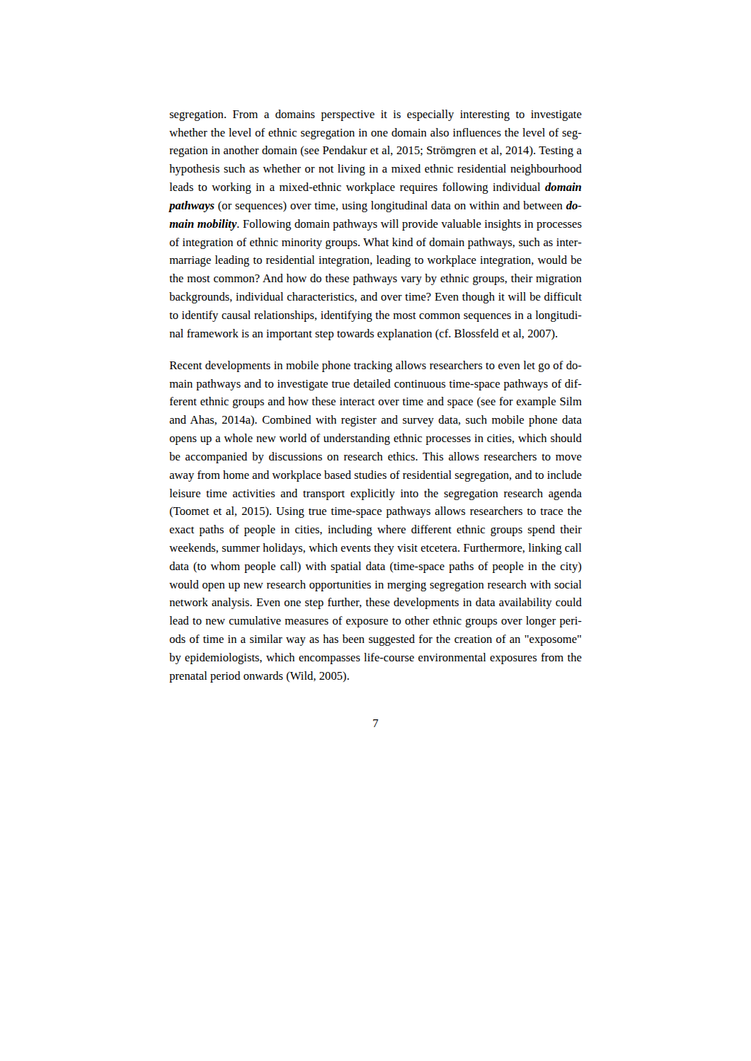segregation. From a domains perspective it is especially interesting to investigate whether the level of ethnic segregation in one domain also influences the level of segregation in another domain (see Pendakur et al, 2015; Strömgren et al, 2014). Testing a hypothesis such as whether or not living in a mixed ethnic residential neighbourhood leads to working in a mixed-ethnic workplace requires following individual domain pathways (or sequences) over time, using longitudinal data on within and between domain mobility. Following domain pathways will provide valuable insights in processes of integration of ethnic minority groups. What kind of domain pathways, such as intermarriage leading to residential integration, leading to workplace integration, would be the most common? And how do these pathways vary by ethnic groups, their migration backgrounds, individual characteristics, and over time? Even though it will be difficult to identify causal relationships, identifying the most common sequences in a longitudinal framework is an important step towards explanation (cf. Blossfeld et al, 2007).
Recent developments in mobile phone tracking allows researchers to even let go of domain pathways and to investigate true detailed continuous time-space pathways of different ethnic groups and how these interact over time and space (see for example Silm and Ahas, 2014a). Combined with register and survey data, such mobile phone data opens up a whole new world of understanding ethnic processes in cities, which should be accompanied by discussions on research ethics. This allows researchers to move away from home and workplace based studies of residential segregation, and to include leisure time activities and transport explicitly into the segregation research agenda (Toomet et al, 2015). Using true time-space pathways allows researchers to trace the exact paths of people in cities, including where different ethnic groups spend their weekends, summer holidays, which events they visit etcetera. Furthermore, linking call data (to whom people call) with spatial data (time-space paths of people in the city) would open up new research opportunities in merging segregation research with social network analysis. Even one step further, these developments in data availability could lead to new cumulative measures of exposure to other ethnic groups over longer periods of time in a similar way as has been suggested for the creation of an "exposome" by epidemiologists, which encompasses life-course environmental exposures from the prenatal period onwards (Wild, 2005).
7